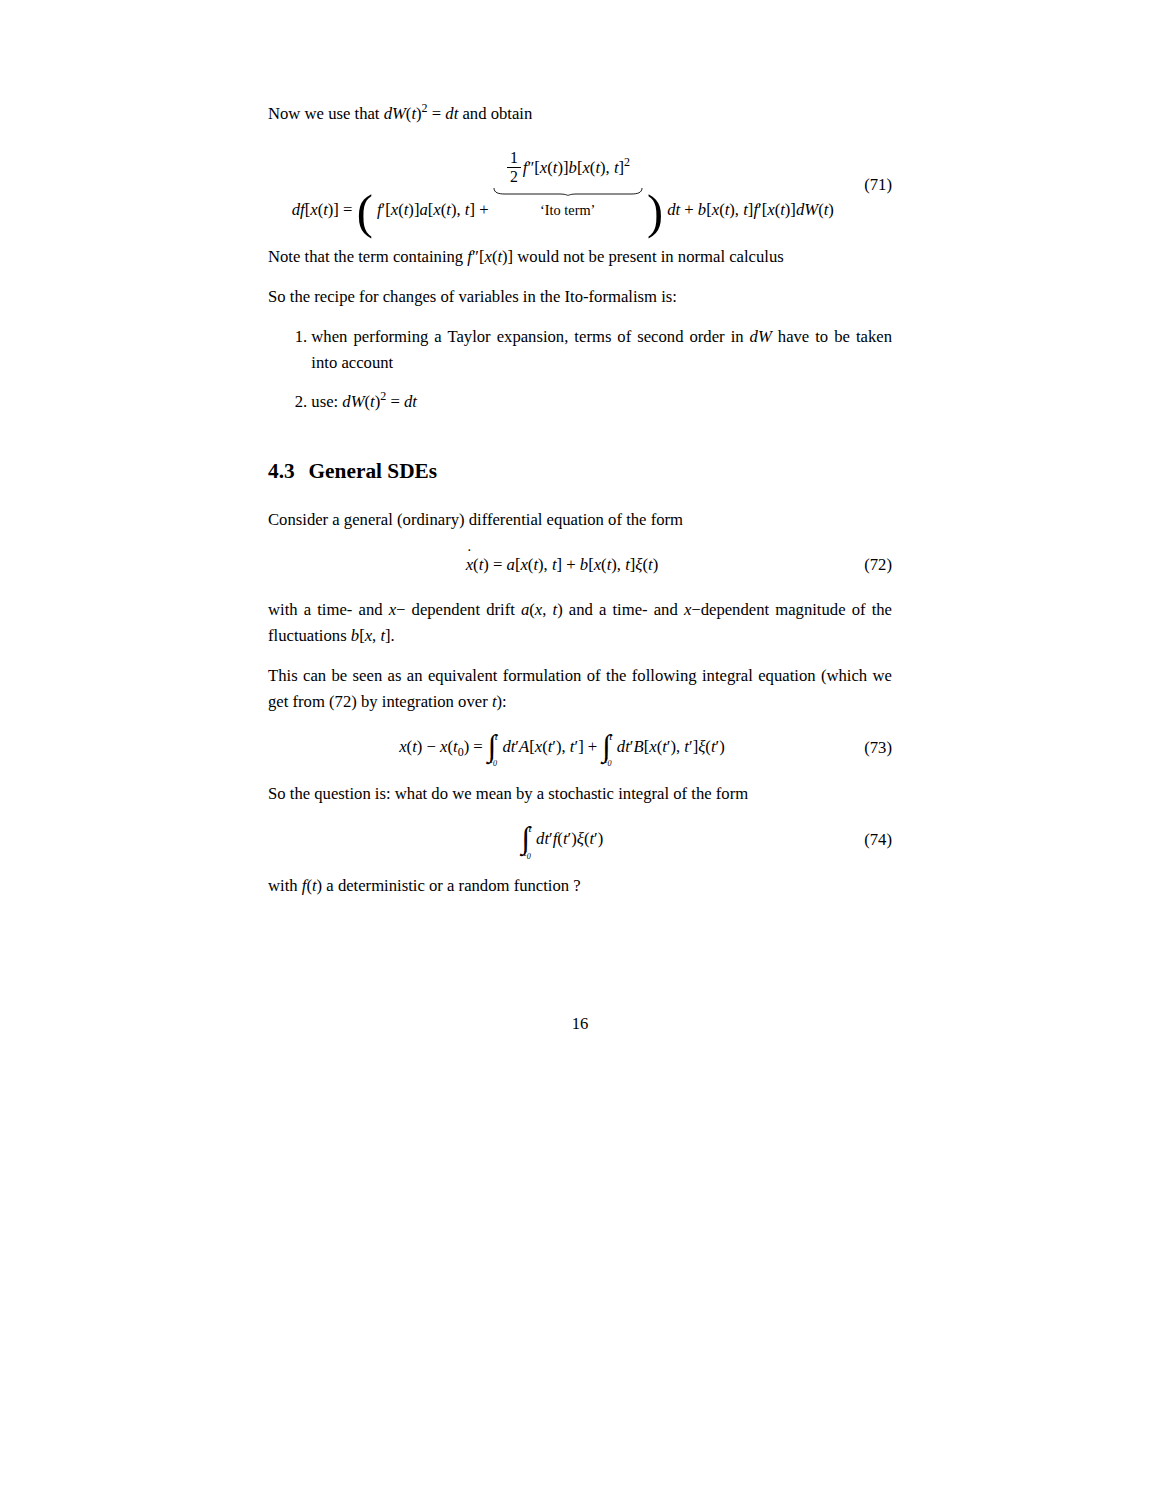Now we use that dW(t)2 = dt and obtain
df[x(t)] = ( f′[x(t)]a[x(t), t] + 12 f″[x(t)]b[x(t), t]2 ‘Ito term’ ) dt + b[x(t), t]f′[x(t)]dW(t)
(71)
Note that the term containing f″[x(t)] would not be present in normal calculus
So the recipe for changes of variables in the Ito-formalism is:
when performing a Taylor expansion, terms of second order in dW have to be taken into account
use: dW(t)2 = dt
4.3 General SDEs
Consider a general (ordinary) differential equation of the form
x(t) = a[x(t), t] + b[x(t), t]ξ(t)
(72)
with a time- and x− dependent drift a(x, t) and a time- and x−dependent magnitude of the fluctuations b[x, t].
This can be seen as an equivalent formulation of the following integral equation (which we get from (72) by integration over t):
x(t) − x(t0) = t∫t0 dt′A[x(t′), t′] + t∫t0 dt′B[x(t′), t′]ξ(t′)
(73)
So the question is: what do we mean by a stochastic integral of the form
t∫t0 dt′f(t′)ξ(t′)
(74)
with f(t) a deterministic or a random function ?
16